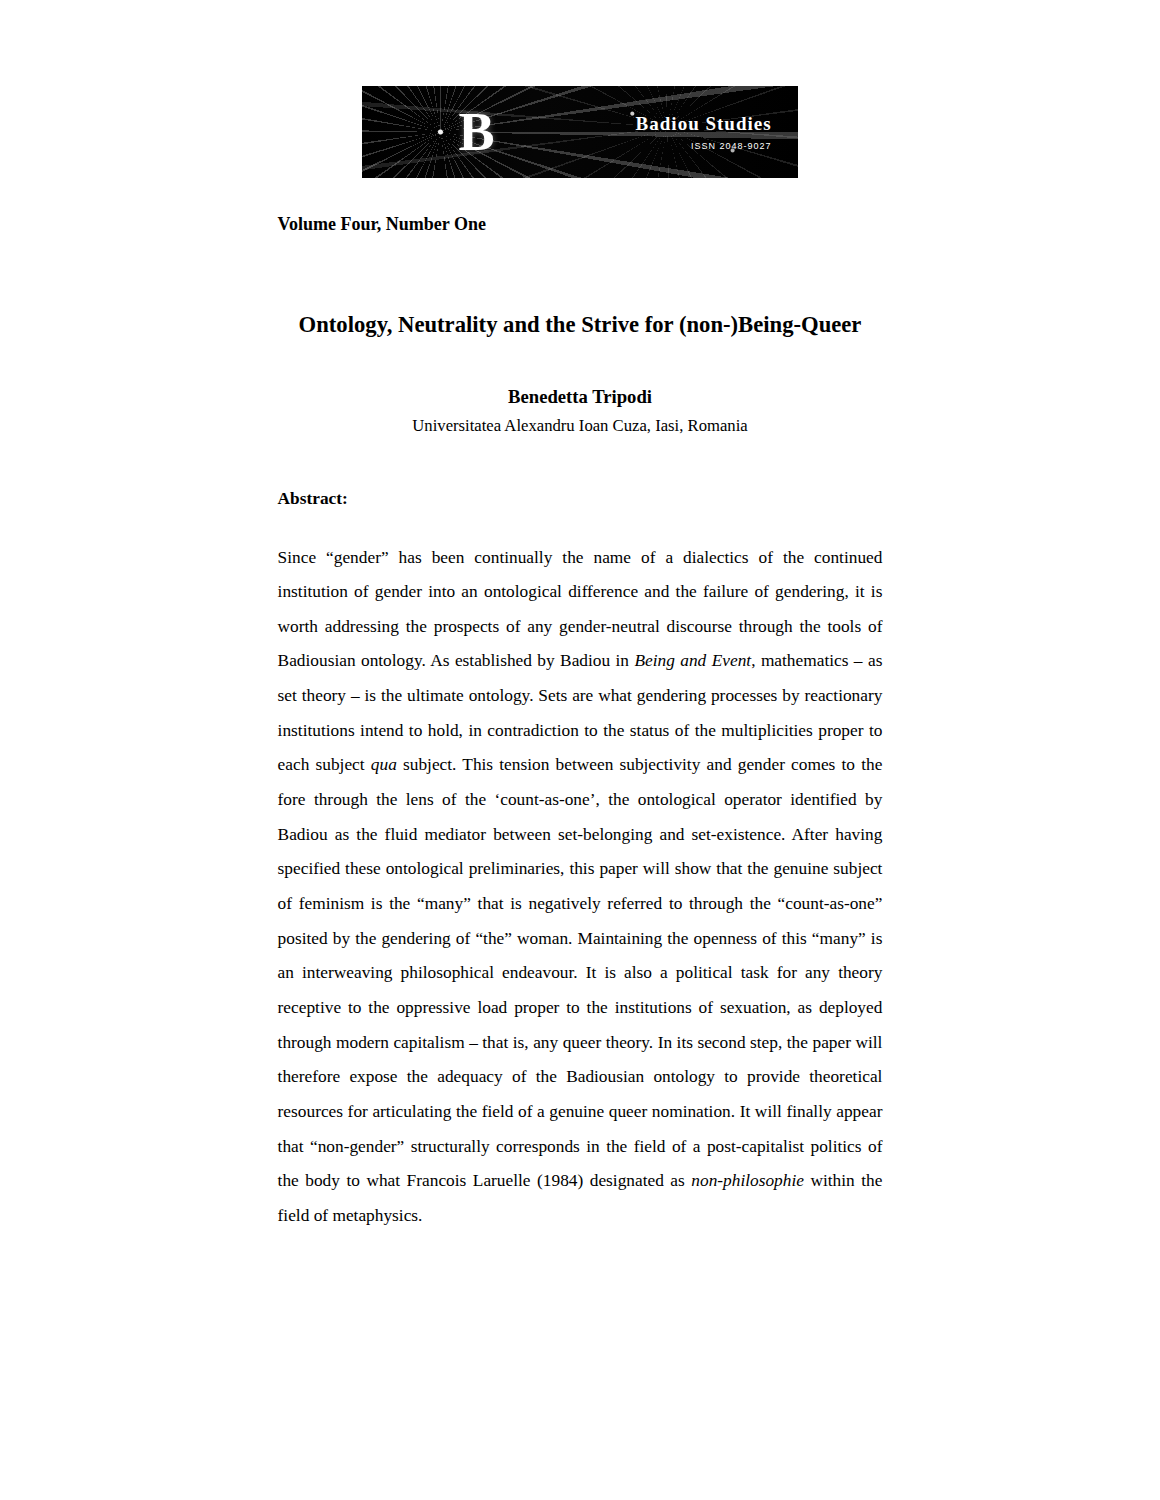B
Badiou Studies
ISSN 2048-9027
Volume Four, Number One
Ontology, Neutrality and the Strive for (non-)Being-Queer
Benedetta Tripodi
Universitatea Alexandru Ioan Cuza, Iasi, Romania
Abstract:
Since “gender” has been continually the name of a dialectics of the continued institution of gender into an ontological difference and the failure of gendering, it is worth addressing the prospects of any gender-neutral discourse through the tools of Badiousian ontology. As established by Badiou in Being and Event, mathematics – as set theory – is the ultimate ontology. Sets are what gendering processes by reactionary institutions intend to hold, in contradiction to the status of the multiplicities proper to each subject qua subject. This tension between subjectivity and gender comes to the fore through the lens of the ‘count-as-one’, the ontological operator identified by Badiou as the fluid mediator between set-belonging and set-existence. After having specified these ontological preliminaries, this paper will show that the genuine subject of feminism is the “many” that is negatively referred to through the “count-as-one” posited by the gendering of “the” woman. Maintaining the openness of this “many” is an interweaving philosophical endeavour. It is also a political task for any theory receptive to the oppressive load proper to the institutions of sexuation, as deployed through modern capitalism – that is, any queer theory. In its second step, the paper will therefore expose the adequacy of the Badiousian ontology to provide theoretical resources for articulating the field of a genuine queer nomination. It will finally appear that “non-gender” structurally corresponds in the field of a post-capitalist politics of the body to what Francois Laruelle (1984) designated as non-philosophie within the field of metaphysics.